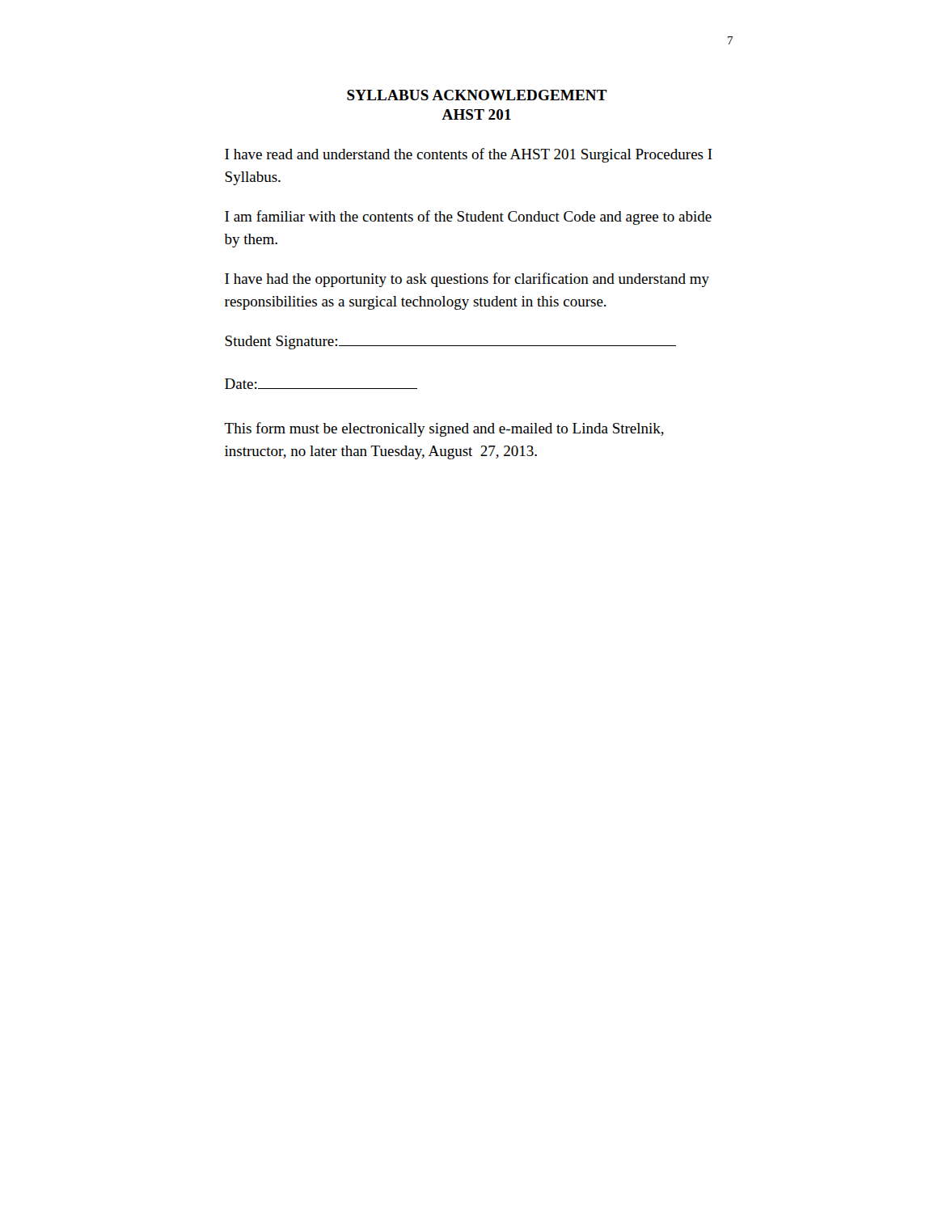7
SYLLABUS ACKNOWLEDGEMENTAHST 201
I have read and understand the contents of the AHST 201 Surgical Procedures I Syllabus.
I am familiar with the contents of the Student Conduct Code and agree to abide by them.
I have had the opportunity to ask questions for clarification and understand my responsibilities as a surgical technology student in this course.
Student Signature:
Date:
This form must be electronically signed and e-mailed to Linda Strelnik, instructor, no later than Tuesday, August 27, 2013.